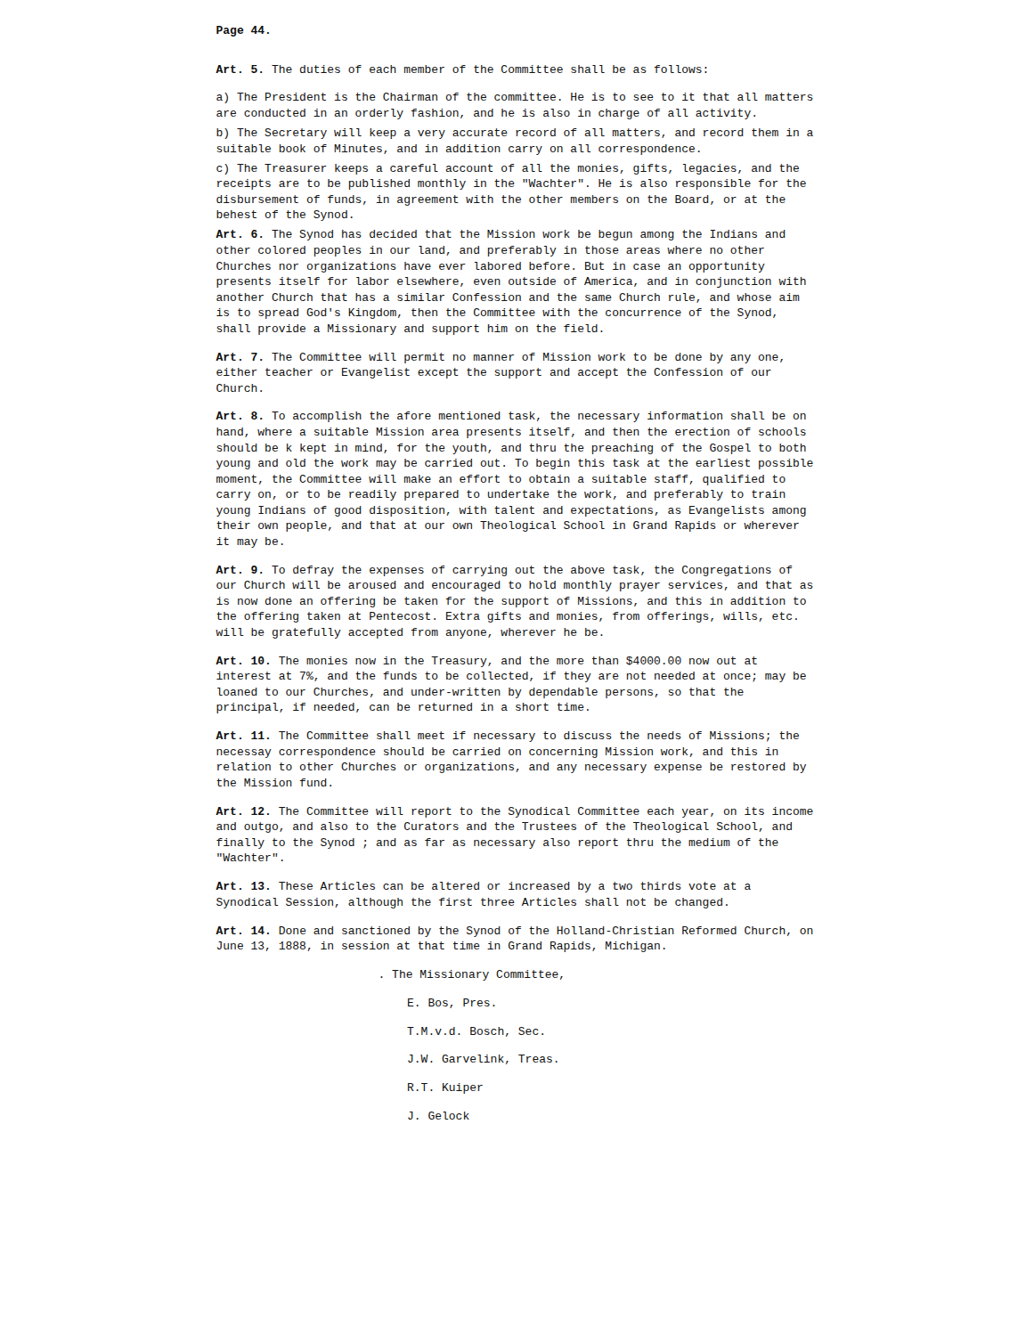Page 44.
Art. 5. The duties of each member of the Committee shall be as follows:
a) The President is the Chairman of the committee. He is to see to it that all matters are conducted in an orderly fashion, and he is also in charge of all activity.
b) The Secretary will keep a very accurate record of all matters, and record them in a suitable book of Minutes, and in addition carry on all correspondence.
c) The Treasurer keeps a careful account of all the monies, gifts, legacies, and the receipts are to be published monthly in the "Wachter". He is also responsible for the disbursement of funds, in agreement with the other members on the Board, or at the behest of the Synod.
Art. 6. The Synod has decided that the Mission work be begun among the Indians and other colored peoples in our land, and preferably in those areas where no other Churches nor organizations have ever labored before. But in case an opportunity presents itself for labor elsewhere, even outside of America, and in conjunction with another Church that has a similar Confession and the same Church rule, and whose aim is to spread God's Kingdom, then the Committee with the concurrence of the Synod, shall provide a Missionary and support him on the field.
Art. 7. The Committee will permit no manner of Mission work to be done by any one, either teacher or Evangelist except the support and accept the Confession of our Church.
Art. 8. To accomplish the afore mentioned task, the necessary information shall be on hand, where a suitable Mission area presents itself, and then the erection of schools should be k kept in mind, for the youth, and thru the preaching of the Gospel to both young and old the work may be carried out. To begin this task at the earliest possible moment, the Committee will make an effort to obtain a suitable staff, qualified to carry on, or to be readily prepared to undertake the work, and preferably to train young Indians of good disposition, with talent and expectations, as Evangelists among their own people, and that at our own Theological School in Grand Rapids or wherever it may be.
Art. 9. To defray the expenses of carrying out the above task, the Congregations of our Church will be aroused and encouraged to hold monthly prayer services, and that as is now done an offering be taken for the support of Missions, and this in addition to the offering taken at Pentecost. Extra gifts and monies, from offerings, wills, etc. will be gratefully accepted from anyone, wherever he be.
Art. 10. The monies now in the Treasury, and the more than $4000.00 now out at interest at 7%, and the funds to be collected, if they are not needed at once; may be loaned to our Churches, and under-written by dependable persons, so that the principal, if needed, can be returned in a short time.
Art. 11. The Committee shall meet if necessary to discuss the needs of Missions; the necessay correspondence should be carried on concerning Mission work, and this in relation to other Churches or organizations, and any necessary expense be restored by the Mission fund.
Art. 12. The Committee will report to the Synodical Committee each year, on its income and outgo, and also to the Curators and the Trustees of the Theological School, and finally to the Synod ; and as far as necessary also report thru the medium of the "Wachter".
Art. 13. These Articles can be altered or increased by a two thirds vote at a Synodical Session, although the first three Articles shall not be changed.
Art. 14. Done and sanctioned by the Synod of the Holland-Christian Reformed Church, on June 13, 1888, in session at that time in Grand Rapids, Michigan.
. The Missionary Committee,
E. Bos, Pres.
T.M.v.d. Bosch, Sec.
J.W. Garvelink, Treas.
R.T. Kuiper
J. Gelock